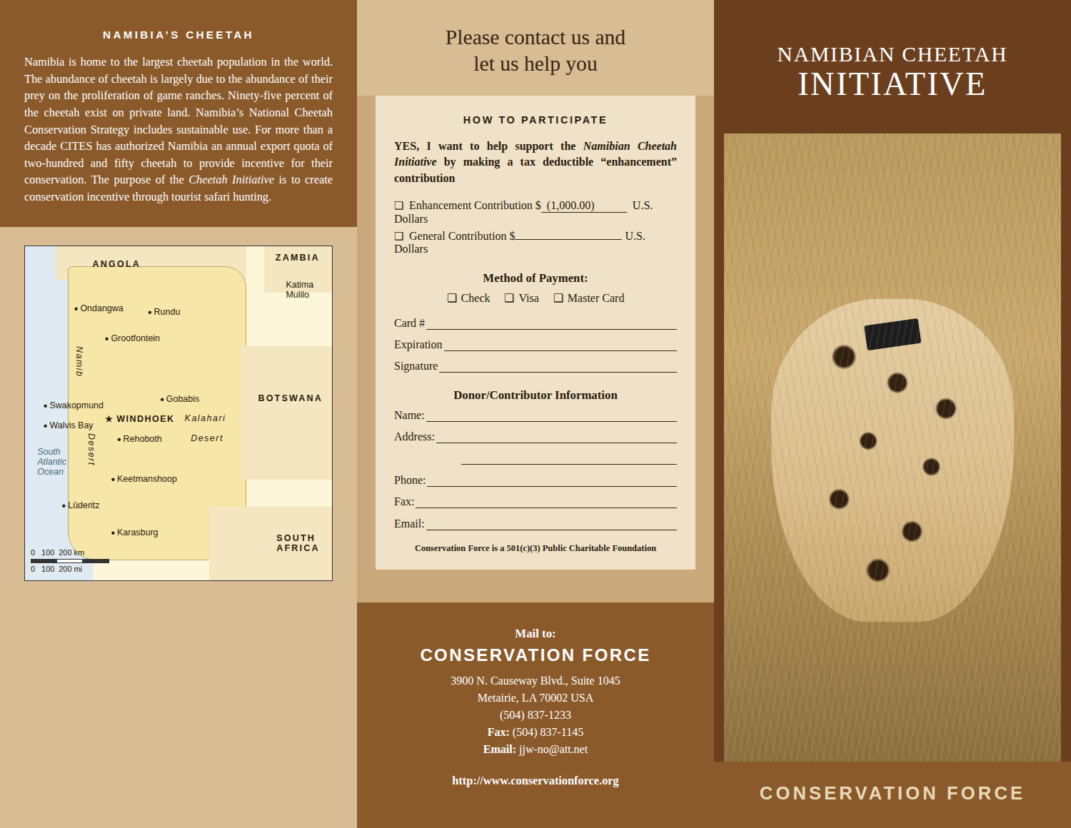NAMIBIA’S CHEETAH
Namibia is home to the largest cheetah population in the world. The abundance of cheetah is largely due to the abundance of their prey on the proliferation of game ranches. Ninety-five percent of the cheetah exist on private land. Namibia’s National Cheetah Conservation Strategy includes sustainable use. For more than a decade CITES has authorized Namibia an annual export quota of two-hundred and fifty cheetah to provide incentive for their conservation. The purpose of the Cheetah Initiative is to create conservation incentive through tourist safari hunting.
ANGOLA ZAMBIA BOTSWANA SOUTH
AFRICA Ondangwa Rundu Katima
Mulilo Grootfontein Swakopmund Walvis Bay WINDHOEK Gobabis Rehoboth Keetmanshoop Lüderitz Karasburg Namib Desert Kalahari Desert South
Atlantic
Ocean
0 100 200 km 0 100 200 mi
Please contact us and
let us help you
HOW TO PARTICIPATE
YES, I want to help support the Namibian Cheetah Initiative by making a tax deductible “enhancement” contribution
Enhancement Contribution $ (1,000.00) U.S. Dollars General Contribution $ U.S. Dollars
Method of Payment:
Check Visa Master Card
Card #
Expiration
Signature
Donor/Contributor Information
Name:
Address:
Phone:
Fax:
Email:
Conservation Force is a 501(c)(3) Public Charitable Foundation
Mail to:
CONSERVATION FORCE
3900 N. Causeway Blvd., Suite 1045
Metairie, LA 70002 USA
(504) 837-1233
Fax: (504) 837-1145
Email: jjw-no@att.net
http://www.conservationforce.org
NAMIBIAN CHEETAH INITIATIVE
CONSERVATION FORCE